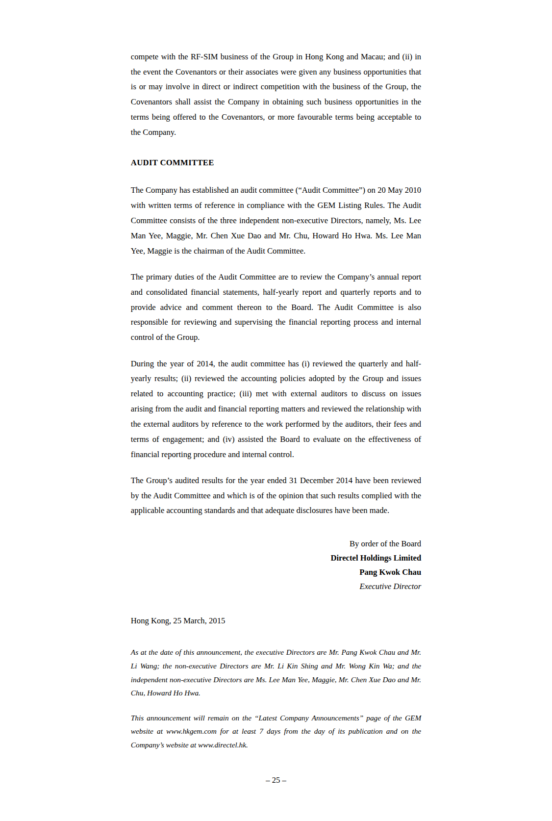compete with the RF-SIM business of the Group in Hong Kong and Macau; and (ii) in the event the Covenantors or their associates were given any business opportunities that is or may involve in direct or indirect competition with the business of the Group, the Covenantors shall assist the Company in obtaining such business opportunities in the terms being offered to the Covenantors, or more favourable terms being acceptable to the Company.
AUDIT COMMITTEE
The Company has established an audit committee (“Audit Committee”) on 20 May 2010 with written terms of reference in compliance with the GEM Listing Rules. The Audit Committee consists of the three independent non-executive Directors, namely, Ms. Lee Man Yee, Maggie, Mr. Chen Xue Dao and Mr. Chu, Howard Ho Hwa. Ms. Lee Man Yee, Maggie is the chairman of the Audit Committee.
The primary duties of the Audit Committee are to review the Company’s annual report and consolidated financial statements, half-yearly report and quarterly reports and to provide advice and comment thereon to the Board. The Audit Committee is also responsible for reviewing and supervising the financial reporting process and internal control of the Group.
During the year of 2014, the audit committee has (i) reviewed the quarterly and half-yearly results; (ii) reviewed the accounting policies adopted by the Group and issues related to accounting practice; (iii) met with external auditors to discuss on issues arising from the audit and financial reporting matters and reviewed the relationship with the external auditors by reference to the work performed by the auditors, their fees and terms of engagement; and (iv) assisted the Board to evaluate on the effectiveness of financial reporting procedure and internal control.
The Group’s audited results for the year ended 31 December 2014 have been reviewed by the Audit Committee and which is of the opinion that such results complied with the applicable accounting standards and that adequate disclosures have been made.
By order of the Board Directel Holdings Limited Pang Kwok Chau Executive Director
Hong Kong, 25 March, 2015
As at the date of this announcement, the executive Directors are Mr. Pang Kwok Chau and Mr. Li Wang; the non-executive Directors are Mr. Li Kin Shing and Mr. Wong Kin Wa; and the independent non-executive Directors are Ms. Lee Man Yee, Maggie, Mr. Chen Xue Dao and Mr. Chu, Howard Ho Hwa.
This announcement will remain on the “Latest Company Announcements” page of the GEM website at www.hkgem.com for at least 7 days from the day of its publication and on the Company’s website at www.directel.hk.
– 25 –